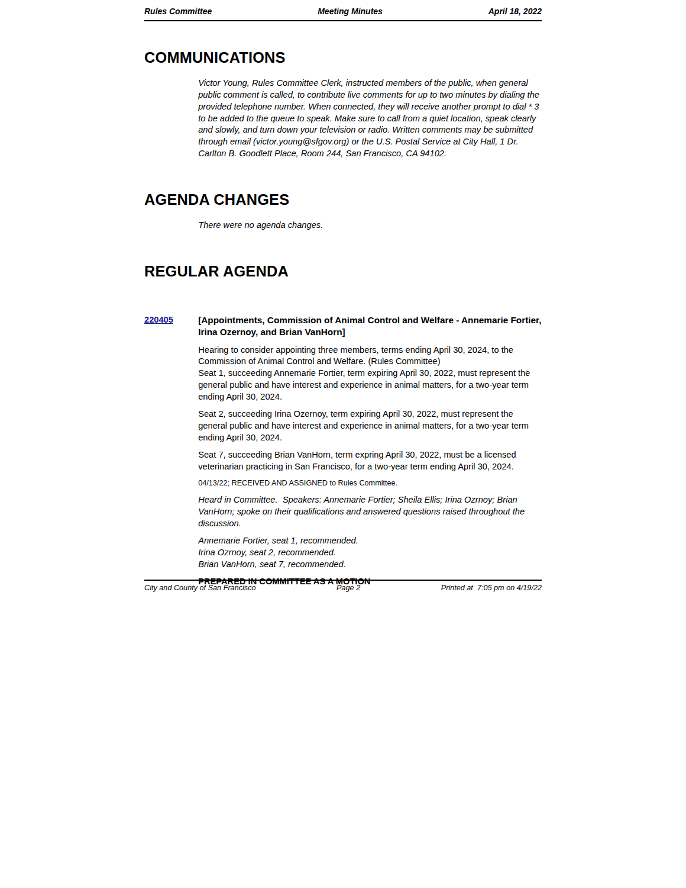Rules Committee
Meeting Minutes
April 18, 2022
COMMUNICATIONS
Victor Young, Rules Committee Clerk, instructed members of the public, when general public comment is called, to contribute live comments for up to two minutes by dialing the provided telephone number. When connected, they will receive another prompt to dial * 3 to be added to the queue to speak. Make sure to call from a quiet location, speak clearly and slowly, and turn down your television or radio. Written comments may be submitted through email (victor.young@sfgov.org) or the U.S. Postal Service at City Hall, 1 Dr. Carlton B. Goodlett Place, Room 244, San Francisco, CA 94102.
AGENDA CHANGES
There were no agenda changes.
REGULAR AGENDA
220405
[Appointments, Commission of Animal Control and Welfare - Annemarie Fortier, Irina Ozernoy, and Brian VanHorn]
Hearing to consider appointing three members, terms ending April 30, 2024, to the Commission of Animal Control and Welfare. (Rules Committee)
Seat 1, succeeding Annemarie Fortier, term expiring April 30, 2022, must represent the general public and have interest and experience in animal matters, for a two-year term ending April 30, 2024.
Seat 2, succeeding Irina Ozernoy, term expiring April 30, 2022, must represent the general public and have interest and experience in animal matters, for a two-year term ending April 30, 2024.
Seat 7, succeeding Brian VanHorn, term expring April 30, 2022, must be a licensed veterinarian practicing in San Francisco, for a two-year term ending April 30, 2024.
04/13/22; RECEIVED AND ASSIGNED to Rules Committee.
Heard in Committee. Speakers: Annemarie Fortier; Sheila Ellis; Irina Ozrnoy; Brian VanHorn; spoke on their qualifications and answered questions raised throughout the discussion.
Annemarie Fortier, seat 1, recommended.
Irina Ozrnoy, seat 2, recommended.
Brian VanHorn, seat 7, recommended.
PREPARED IN COMMITTEE AS A MOTION
City and County of San Francisco
Page 2
Printed at 7:05 pm on 4/19/22